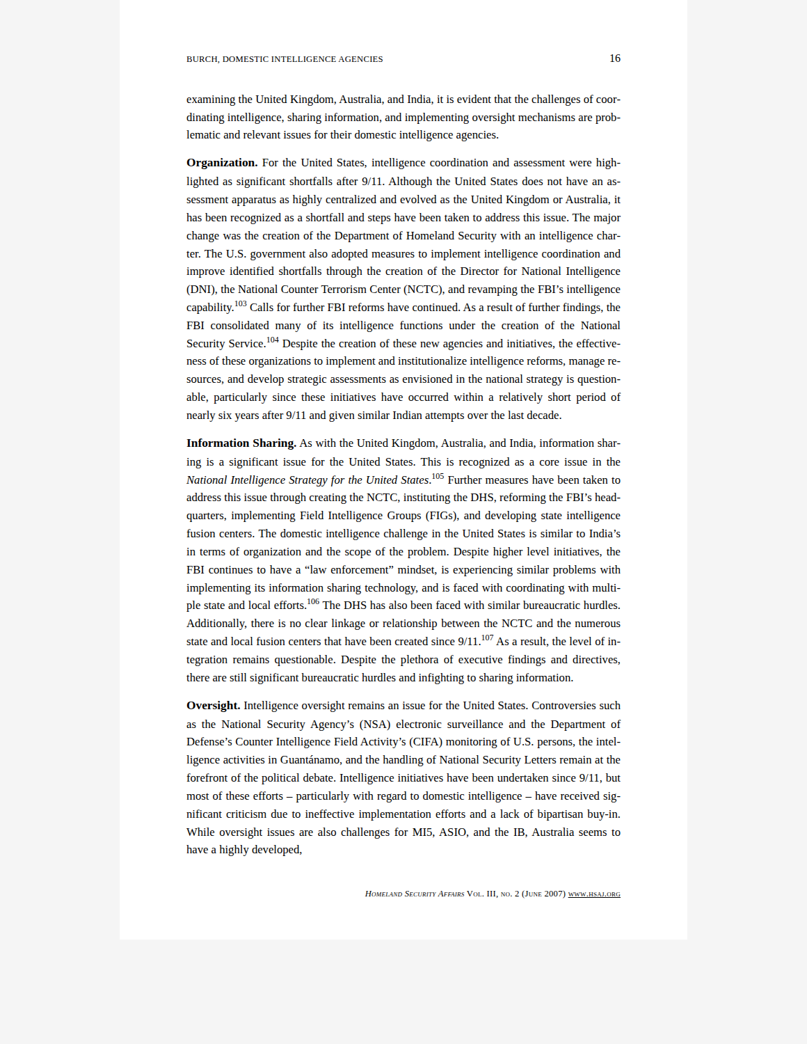Burch, Domestic Intelligence Agencies 16
examining the United Kingdom, Australia, and India, it is evident that the challenges of coordinating intelligence, sharing information, and implementing oversight mechanisms are problematic and relevant issues for their domestic intelligence agencies.
Organization. For the United States, intelligence coordination and assessment were highlighted as significant shortfalls after 9/11. Although the United States does not have an assessment apparatus as highly centralized and evolved as the United Kingdom or Australia, it has been recognized as a shortfall and steps have been taken to address this issue. The major change was the creation of the Department of Homeland Security with an intelligence charter. The U.S. government also adopted measures to implement intelligence coordination and improve identified shortfalls through the creation of the Director for National Intelligence (DNI), the National Counter Terrorism Center (NCTC), and revamping the FBI’s intelligence capability.103 Calls for further FBI reforms have continued. As a result of further findings, the FBI consolidated many of its intelligence functions under the creation of the National Security Service.104 Despite the creation of these new agencies and initiatives, the effectiveness of these organizations to implement and institutionalize intelligence reforms, manage resources, and develop strategic assessments as envisioned in the national strategy is questionable, particularly since these initiatives have occurred within a relatively short period of nearly six years after 9/11 and given similar Indian attempts over the last decade.
Information Sharing. As with the United Kingdom, Australia, and India, information sharing is a significant issue for the United States. This is recognized as a core issue in the National Intelligence Strategy for the United States.105 Further measures have been taken to address this issue through creating the NCTC, instituting the DHS, reforming the FBI’s headquarters, implementing Field Intelligence Groups (FIGs), and developing state intelligence fusion centers. The domestic intelligence challenge in the United States is similar to India’s in terms of organization and the scope of the problem. Despite higher level initiatives, the FBI continues to have a “law enforcement” mindset, is experiencing similar problems with implementing its information sharing technology, and is faced with coordinating with multiple state and local efforts.106 The DHS has also been faced with similar bureaucratic hurdles. Additionally, there is no clear linkage or relationship between the NCTC and the numerous state and local fusion centers that have been created since 9/11.107 As a result, the level of integration remains questionable. Despite the plethora of executive findings and directives, there are still significant bureaucratic hurdles and infighting to sharing information.
Oversight. Intelligence oversight remains an issue for the United States. Controversies such as the National Security Agency’s (NSA) electronic surveillance and the Department of Defense’s Counter Intelligence Field Activity’s (CIFA) monitoring of U.S. persons, the intelligence activities in Guantánamo, and the handling of National Security Letters remain at the forefront of the political debate. Intelligence initiatives have been undertaken since 9/11, but most of these efforts – particularly with regard to domestic intelligence – have received significant criticism due to ineffective implementation efforts and a lack of bipartisan buy-in. While oversight issues are also challenges for MI5, ASIO, and the IB, Australia seems to have a highly developed,
Homeland Security Affairs Vol. III, no. 2 (June 2007) www.hsaj.org